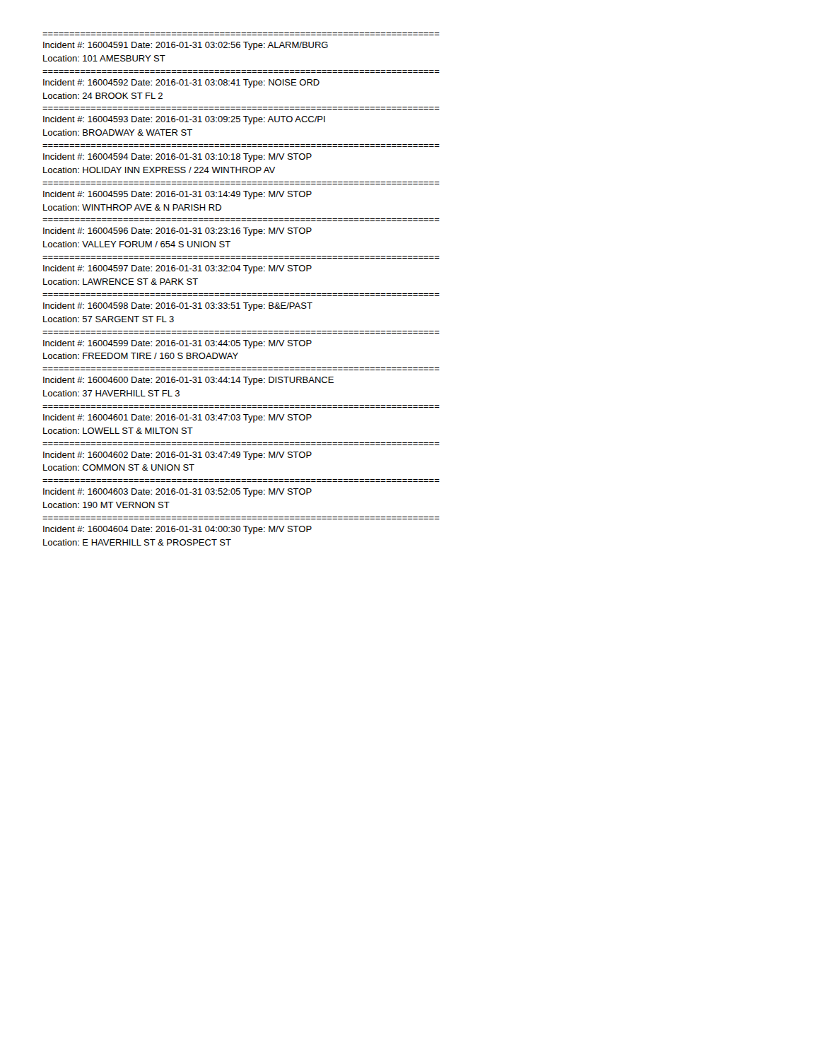==========================================================================
Incident #: 16004591 Date: 2016-01-31 03:02:56 Type: ALARM/BURG
Location: 101 AMESBURY ST
==========================================================================
Incident #: 16004592 Date: 2016-01-31 03:08:41 Type: NOISE ORD
Location: 24 BROOK ST FL 2
==========================================================================
Incident #: 16004593 Date: 2016-01-31 03:09:25 Type: AUTO ACC/PI
Location: BROADWAY & WATER ST
==========================================================================
Incident #: 16004594 Date: 2016-01-31 03:10:18 Type: M/V STOP
Location: HOLIDAY INN EXPRESS / 224 WINTHROP AV
==========================================================================
Incident #: 16004595 Date: 2016-01-31 03:14:49 Type: M/V STOP
Location: WINTHROP AVE & N PARISH RD
==========================================================================
Incident #: 16004596 Date: 2016-01-31 03:23:16 Type: M/V STOP
Location: VALLEY FORUM / 654 S UNION ST
==========================================================================
Incident #: 16004597 Date: 2016-01-31 03:32:04 Type: M/V STOP
Location: LAWRENCE ST & PARK ST
==========================================================================
Incident #: 16004598 Date: 2016-01-31 03:33:51 Type: B&E/PAST
Location: 57 SARGENT ST FL 3
==========================================================================
Incident #: 16004599 Date: 2016-01-31 03:44:05 Type: M/V STOP
Location: FREEDOM TIRE / 160 S BROADWAY
==========================================================================
Incident #: 16004600 Date: 2016-01-31 03:44:14 Type: DISTURBANCE
Location: 37 HAVERHILL ST FL 3
==========================================================================
Incident #: 16004601 Date: 2016-01-31 03:47:03 Type: M/V STOP
Location: LOWELL ST & MILTON ST
==========================================================================
Incident #: 16004602 Date: 2016-01-31 03:47:49 Type: M/V STOP
Location: COMMON ST & UNION ST
==========================================================================
Incident #: 16004603 Date: 2016-01-31 03:52:05 Type: M/V STOP
Location: 190 MT VERNON ST
==========================================================================
Incident #: 16004604 Date: 2016-01-31 04:00:30 Type: M/V STOP
Location: E HAVERHILL ST & PROSPECT ST